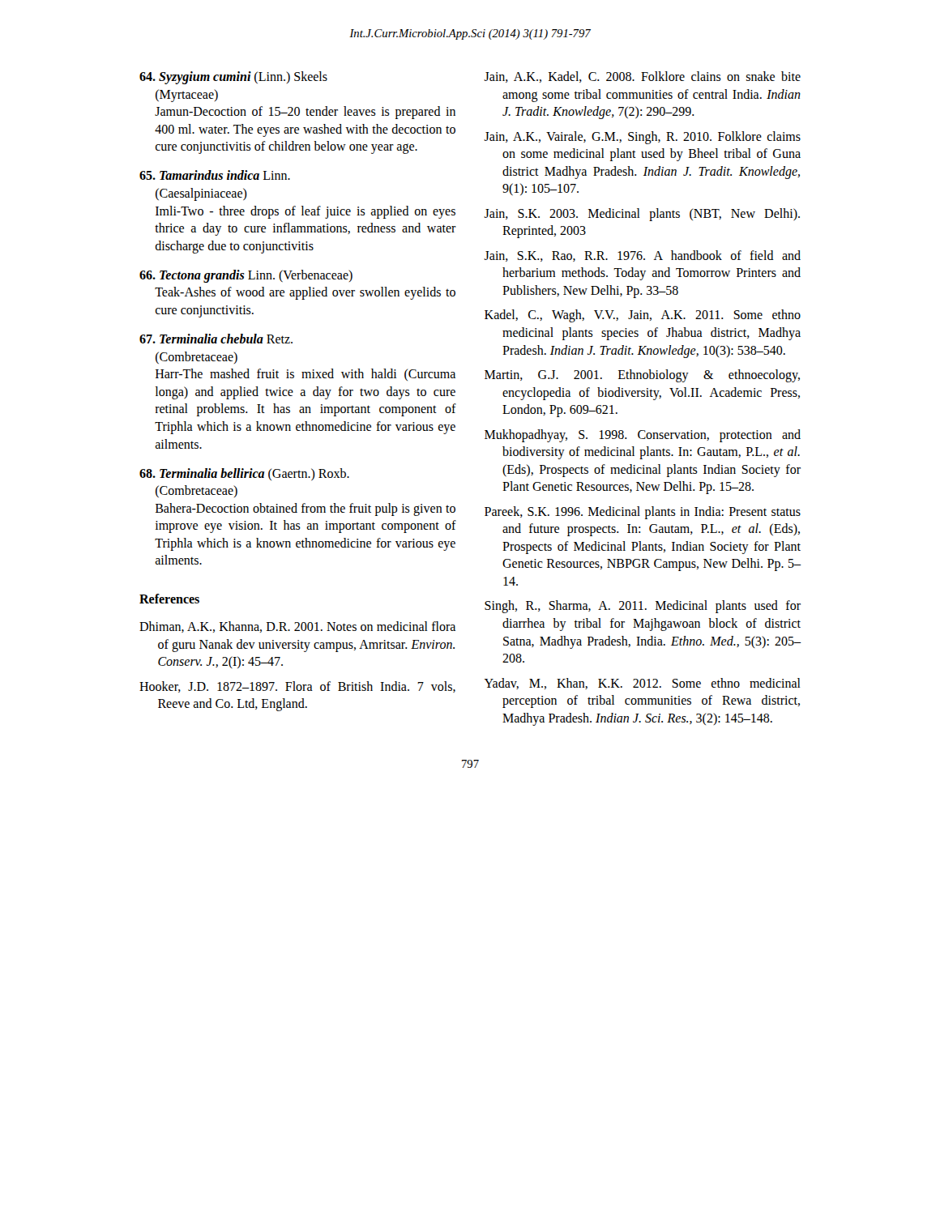Int.J.Curr.Microbiol.App.Sci (2014) 3(11) 791-797
64. Syzygium cumini (Linn.) Skeels (Myrtaceae) Jamun-Decoction of 15–20 tender leaves is prepared in 400 ml. water. The eyes are washed with the decoction to cure conjunctivitis of children below one year age.
65. Tamarindus indica Linn. (Caesalpiniaceae) Imli-Two - three drops of leaf juice is applied on eyes thrice a day to cure inflammations, redness and water discharge due to conjunctivitis
66. Tectona grandis Linn. (Verbenaceae) Teak-Ashes of wood are applied over swollen eyelids to cure conjunctivitis.
67. Terminalia chebula Retz. (Combretaceae) Harr-The mashed fruit is mixed with haldi (Curcuma longa) and applied twice a day for two days to cure retinal problems. It has an important component of Triphla which is a known ethnomedicine for various eye ailments.
68. Terminalia bellirica (Gaertn.) Roxb. (Combretaceae) Bahera-Decoction obtained from the fruit pulp is given to improve eye vision. It has an important component of Triphla which is a known ethnomedicine for various eye ailments.
References
Dhiman, A.K., Khanna, D.R. 2001. Notes on medicinal flora of guru Nanak dev university campus, Amritsar. Environ. Conserv. J., 2(I): 45–47.
Hooker, J.D. 1872–1897. Flora of British India. 7 vols, Reeve and Co. Ltd, England.
Jain, A.K., Kadel, C. 2008. Folklore clains on snake bite among some tribal communities of central India. Indian J. Tradit. Knowledge, 7(2): 290–299.
Jain, A.K., Vairale, G.M., Singh, R. 2010. Folklore claims on some medicinal plant used by Bheel tribal of Guna district Madhya Pradesh. Indian J. Tradit. Knowledge, 9(1): 105–107.
Jain, S.K. 2003. Medicinal plants (NBT, New Delhi). Reprinted, 2003
Jain, S.K., Rao, R.R. 1976. A handbook of field and herbarium methods. Today and Tomorrow Printers and Publishers, New Delhi, Pp. 33–58
Kadel, C., Wagh, V.V., Jain, A.K. 2011. Some ethno medicinal plants species of Jhabua district, Madhya Pradesh. Indian J. Tradit. Knowledge, 10(3): 538–540.
Martin, G.J. 2001. Ethnobiology & ethnoecology, encyclopedia of biodiversity, Vol.II. Academic Press, London, Pp. 609–621.
Mukhopadhyay, S. 1998. Conservation, protection and biodiversity of medicinal plants. In: Gautam, P.L., et al. (Eds), Prospects of medicinal plants Indian Society for Plant Genetic Resources, New Delhi. Pp. 15–28.
Pareek, S.K. 1996. Medicinal plants in India: Present status and future prospects. In: Gautam, P.L., et al. (Eds), Prospects of Medicinal Plants, Indian Society for Plant Genetic Resources, NBPGR Campus, New Delhi. Pp. 5–14.
Singh, R., Sharma, A. 2011. Medicinal plants used for diarrhea by tribal for Majhgawoan block of district Satna, Madhya Pradesh, India. Ethno. Med., 5(3): 205–208.
Yadav, M., Khan, K.K. 2012. Some ethno medicinal perception of tribal communities of Rewa district, Madhya Pradesh. Indian J. Sci. Res., 3(2): 145–148.
797